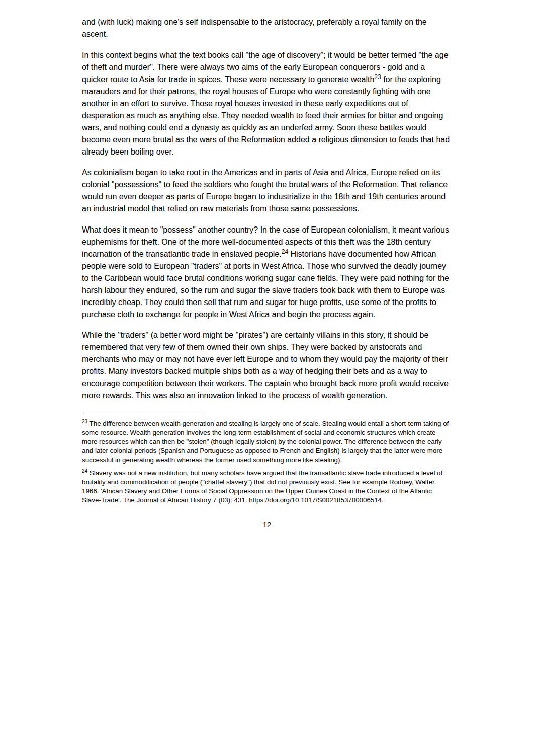and (with luck) making one's self indispensable to the aristocracy, preferably a royal family on the ascent.
In this context begins what the text books call "the age of discovery"; it would be better termed "the age of theft and murder". There were always two aims of the early European conquerors - gold and a quicker route to Asia for trade in spices. These were necessary to generate wealth23 for the exploring marauders and for their patrons, the royal houses of Europe who were constantly fighting with one another in an effort to survive. Those royal houses invested in these early expeditions out of desperation as much as anything else. They needed wealth to feed their armies for bitter and ongoing wars, and nothing could end a dynasty as quickly as an underfed army. Soon these battles would become even more brutal as the wars of the Reformation added a religious dimension to feuds that had already been boiling over.
As colonialism began to take root in the Americas and in parts of Asia and Africa, Europe relied on its colonial "possessions" to feed the soldiers who fought the brutal wars of the Reformation. That reliance would run even deeper as parts of Europe began to industrialize in the 18th and 19th centuries around an industrial model that relied on raw materials from those same possessions.
What does it mean to "possess" another country? In the case of European colonialism, it meant various euphemisms for theft. One of the more well-documented aspects of this theft was the 18th century incarnation of the transatlantic trade in enslaved people.24 Historians have documented how African people were sold to European "traders" at ports in West Africa. Those who survived the deadly journey to the Caribbean would face brutal conditions working sugar cane fields. They were paid nothing for the harsh labour they endured, so the rum and sugar the slave traders took back with them to Europe was incredibly cheap. They could then sell that rum and sugar for huge profits, use some of the profits to purchase cloth to exchange for people in West Africa and begin the process again.
While the "traders" (a better word might be "pirates") are certainly villains in this story, it should be remembered that very few of them owned their own ships. They were backed by aristocrats and merchants who may or may not have ever left Europe and to whom they would pay the majority of their profits. Many investors backed multiple ships both as a way of hedging their bets and as a way to encourage competition between their workers. The captain who brought back more profit would receive more rewards. This was also an innovation linked to the process of wealth generation.
23 The difference between wealth generation and stealing is largely one of scale. Stealing would entail a short-term taking of some resource. Wealth generation involves the long-term establishment of social and economic structures which create more resources which can then be "stolen" (though legally stolen) by the colonial power. The difference between the early and later colonial periods (Spanish and Portuguese as opposed to French and English) is largely that the latter were more successful in generating wealth whereas the former used something more like stealing).
24 Slavery was not a new institution, but many scholars have argued that the transatlantic slave trade introduced a level of brutality and commodification of people ("chattel slavery") that did not previously exist. See for example Rodney, Walter. 1966. 'African Slavery and Other Forms of Social Oppression on the Upper Guinea Coast in the Context of the Atlantic Slave-Trade'. The Journal of African History 7 (03): 431. https://doi.org/10.1017/S0021853700006514.
12